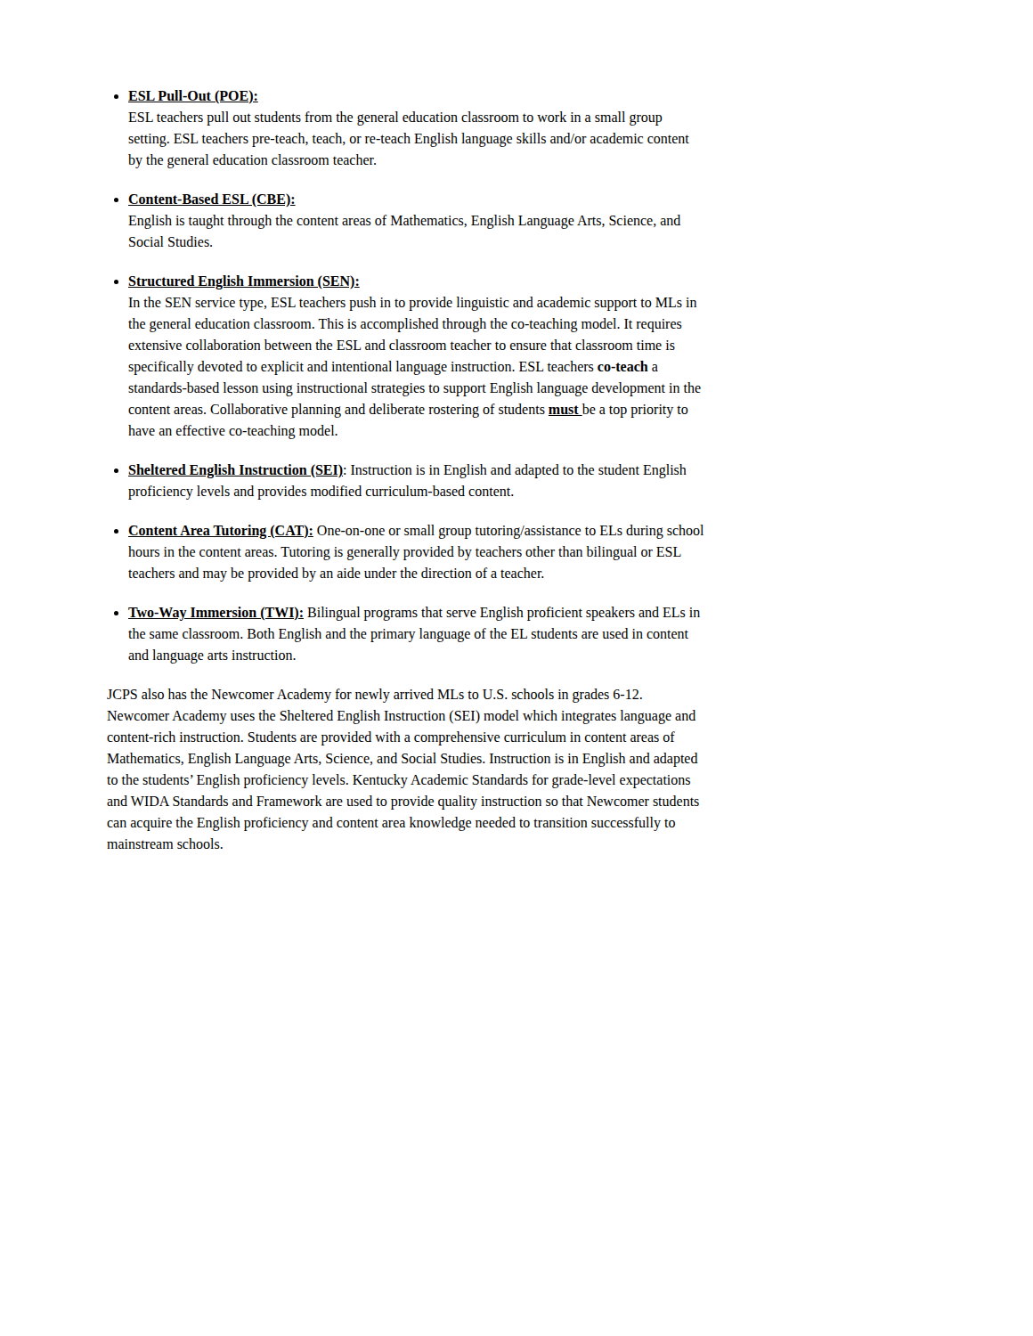ESL Pull-Out (POE):
ESL teachers pull out students from the general education classroom to work in a small group setting. ESL teachers pre-teach, teach, or re-teach English language skills and/or academic content by the general education classroom teacher.
Content-Based ESL (CBE):
English is taught through the content areas of Mathematics, English Language Arts, Science, and Social Studies.
Structured English Immersion (SEN):
In the SEN service type, ESL teachers push in to provide linguistic and academic support to MLs in the general education classroom. This is accomplished through the co-teaching model. It requires extensive collaboration between the ESL and classroom teacher to ensure that classroom time is specifically devoted to explicit and intentional language instruction. ESL teachers co-teach a standards-based lesson using instructional strategies to support English language development in the content areas. Collaborative planning and deliberate rostering of students must be a top priority to have an effective co-teaching model.
Sheltered English Instruction (SEI): Instruction is in English and adapted to the student English proficiency levels and provides modified curriculum-based content.
Content Area Tutoring (CAT): One-on-one or small group tutoring/assistance to ELs during school hours in the content areas. Tutoring is generally provided by teachers other than bilingual or ESL teachers and may be provided by an aide under the direction of a teacher.
Two-Way Immersion (TWI): Bilingual programs that serve English proficient speakers and ELs in the same classroom. Both English and the primary language of the EL students are used in content and language arts instruction.
JCPS also has the Newcomer Academy for newly arrived MLs to U.S. schools in grades 6-12. Newcomer Academy uses the Sheltered English Instruction (SEI) model which integrates language and content-rich instruction. Students are provided with a comprehensive curriculum in content areas of Mathematics, English Language Arts, Science, and Social Studies. Instruction is in English and adapted to the students’ English proficiency levels. Kentucky Academic Standards for grade-level expectations and WIDA Standards and Framework are used to provide quality instruction so that Newcomer students can acquire the English proficiency and content area knowledge needed to transition successfully to mainstream schools.